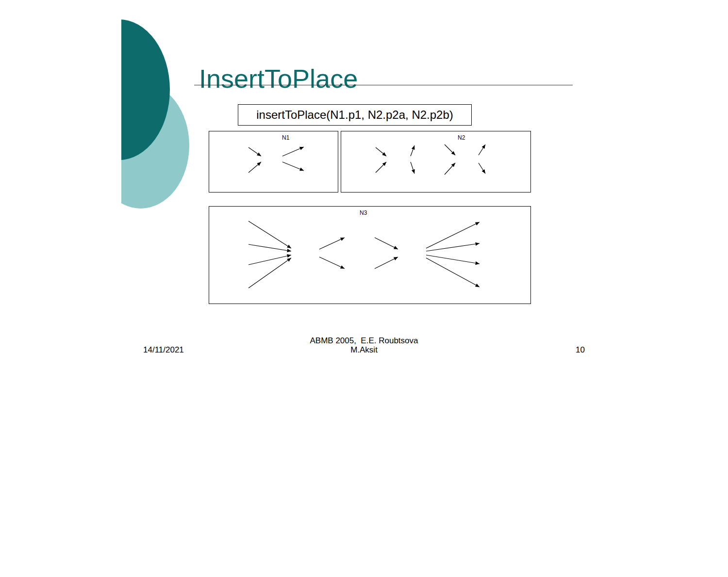InsertToPlace
insertToPlace(N1.p1, N2.p2a, N2.p2b)
N1
p1
N2
p2a
p2b
N3
p1p2a
p1p2b
14/11/2021
ABMB 2005, E.E. Roubtsova
M.Aksit
10